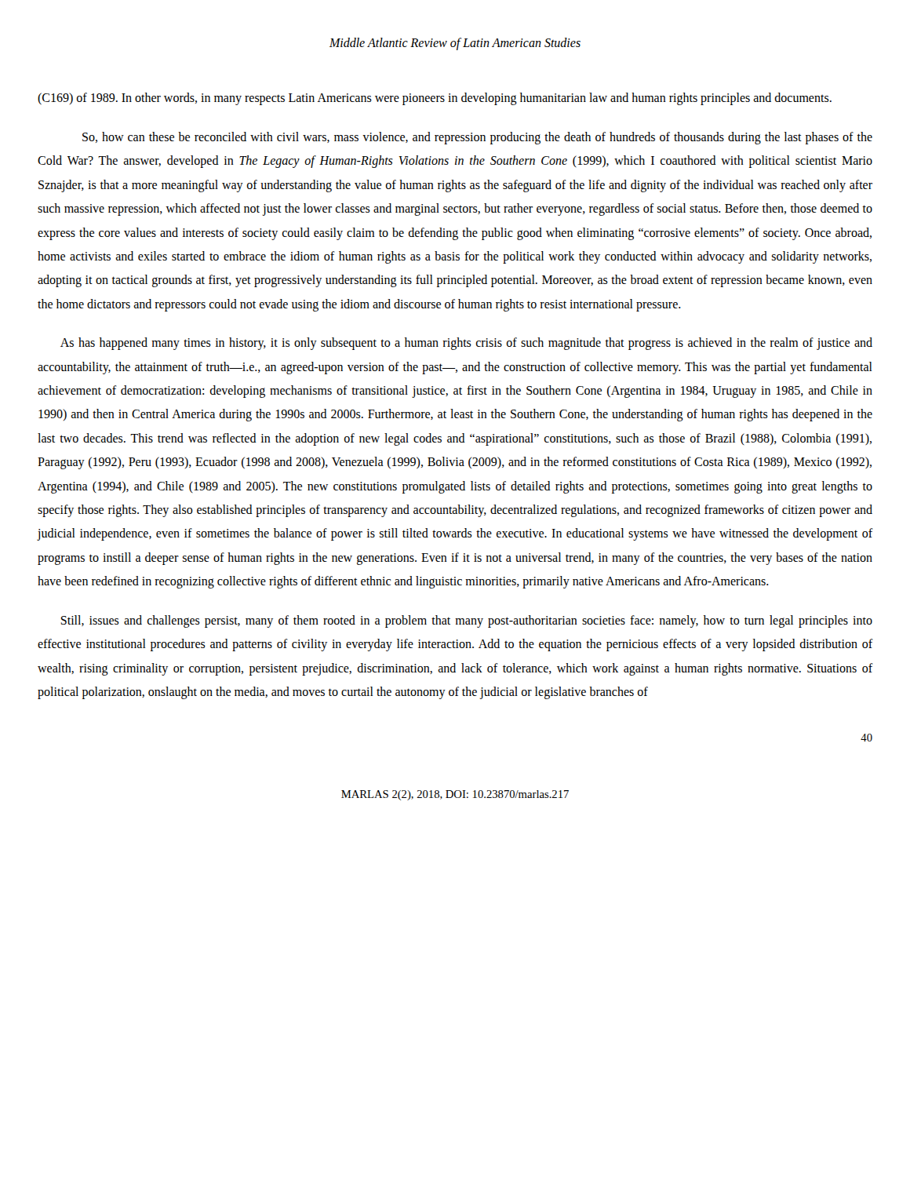Middle Atlantic Review of Latin American Studies
(C169) of 1989. In other words, in many respects Latin Americans were pioneers in developing humanitarian law and human rights principles and documents.
So, how can these be reconciled with civil wars, mass violence, and repression producing the death of hundreds of thousands during the last phases of the Cold War? The answer, developed in The Legacy of Human-Rights Violations in the Southern Cone (1999), which I coauthored with political scientist Mario Sznajder, is that a more meaningful way of understanding the value of human rights as the safeguard of the life and dignity of the individual was reached only after such massive repression, which affected not just the lower classes and marginal sectors, but rather everyone, regardless of social status. Before then, those deemed to express the core values and interests of society could easily claim to be defending the public good when eliminating “corrosive elements” of society. Once abroad, home activists and exiles started to embrace the idiom of human rights as a basis for the political work they conducted within advocacy and solidarity networks, adopting it on tactical grounds at first, yet progressively understanding its full principled potential. Moreover, as the broad extent of repression became known, even the home dictators and repressors could not evade using the idiom and discourse of human rights to resist international pressure.
As has happened many times in history, it is only subsequent to a human rights crisis of such magnitude that progress is achieved in the realm of justice and accountability, the attainment of truth—i.e., an agreed-upon version of the past—, and the construction of collective memory. This was the partial yet fundamental achievement of democratization: developing mechanisms of transitional justice, at first in the Southern Cone (Argentina in 1984, Uruguay in 1985, and Chile in 1990) and then in Central America during the 1990s and 2000s. Furthermore, at least in the Southern Cone, the understanding of human rights has deepened in the last two decades. This trend was reflected in the adoption of new legal codes and “aspirational” constitutions, such as those of Brazil (1988), Colombia (1991), Paraguay (1992), Peru (1993), Ecuador (1998 and 2008), Venezuela (1999), Bolivia (2009), and in the reformed constitutions of Costa Rica (1989), Mexico (1992), Argentina (1994), and Chile (1989 and 2005). The new constitutions promulgated lists of detailed rights and protections, sometimes going into great lengths to specify those rights. They also established principles of transparency and accountability, decentralized regulations, and recognized frameworks of citizen power and judicial independence, even if sometimes the balance of power is still tilted towards the executive. In educational systems we have witnessed the development of programs to instill a deeper sense of human rights in the new generations. Even if it is not a universal trend, in many of the countries, the very bases of the nation have been redefined in recognizing collective rights of different ethnic and linguistic minorities, primarily native Americans and Afro-Americans.
Still, issues and challenges persist, many of them rooted in a problem that many post-authoritarian societies face: namely, how to turn legal principles into effective institutional procedures and patterns of civility in everyday life interaction. Add to the equation the pernicious effects of a very lopsided distribution of wealth, rising criminality or corruption, persistent prejudice, discrimination, and lack of tolerance, which work against a human rights normative. Situations of political polarization, onslaught on the media, and moves to curtail the autonomy of the judicial or legislative branches of
40
MARLAS 2(2), 2018, DOI: 10.23870/marlas.217